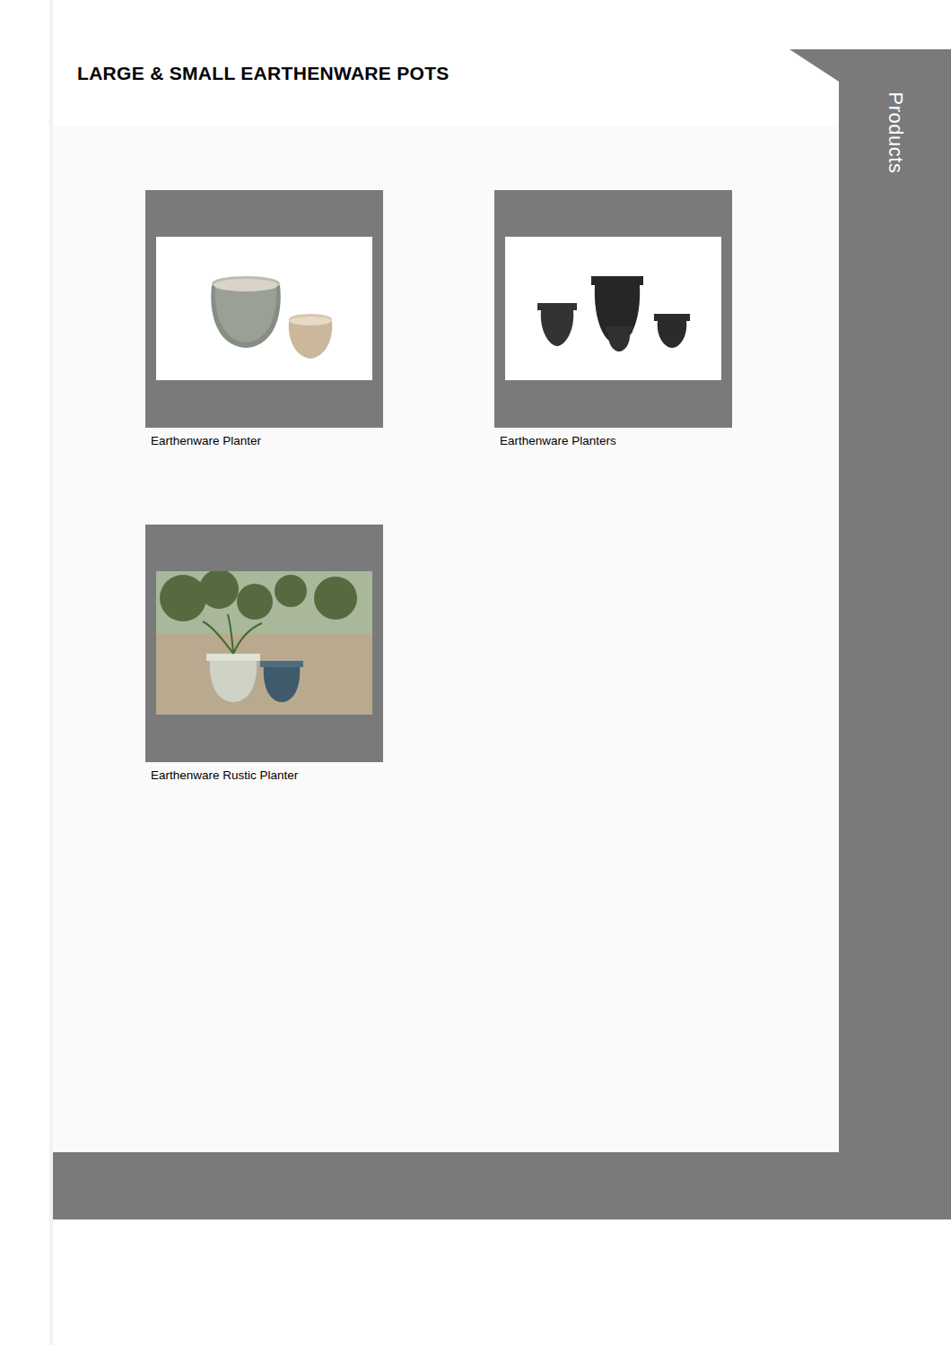LARGE & SMALL EARTHENWARE POTS
Products
Earthenware Planter
Earthenware Planters
Earthenware Rustic Planter